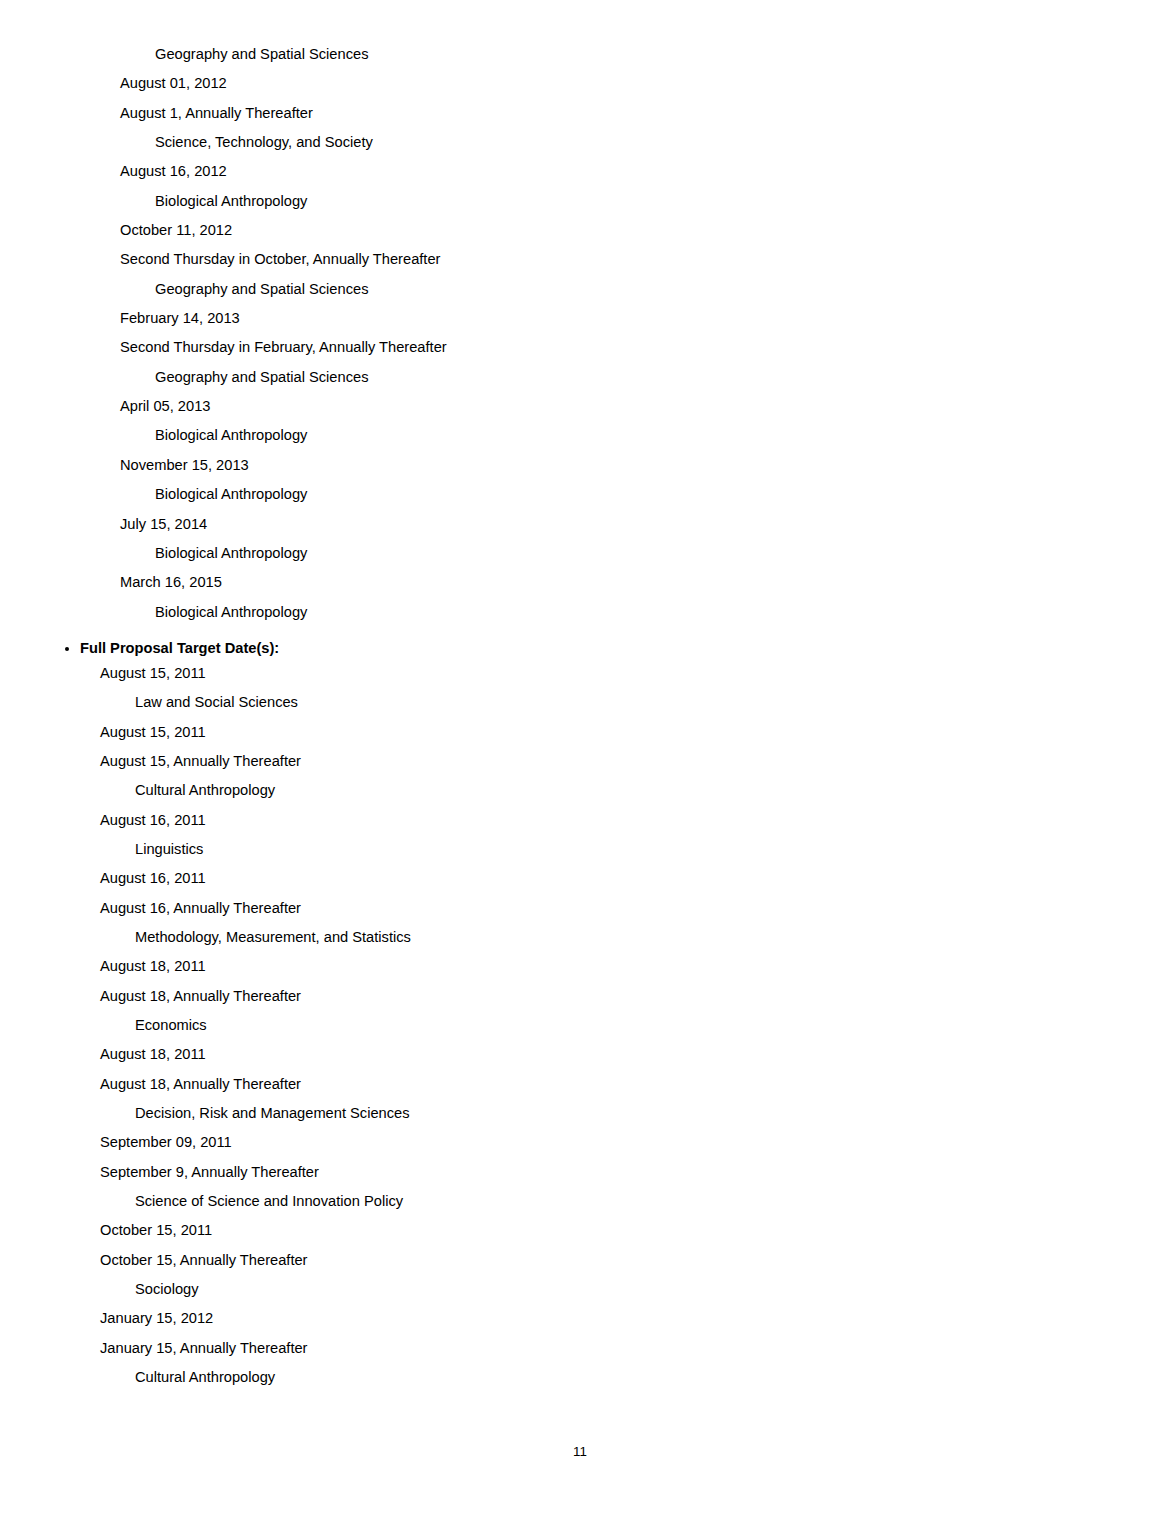Geography and Spatial Sciences
August 01, 2012
August 1, Annually Thereafter
Science, Technology, and Society
August 16, 2012
Biological Anthropology
October 11, 2012
Second Thursday in October, Annually Thereafter
Geography and Spatial Sciences
February 14, 2013
Second Thursday in February, Annually Thereafter
Geography and Spatial Sciences
April 05, 2013
Biological Anthropology
November 15, 2013
Biological Anthropology
July 15, 2014
Biological Anthropology
March 16, 2015
Biological Anthropology
Full Proposal Target Date(s):
August 15, 2011
Law and Social Sciences
August 15, 2011
August 15, Annually Thereafter
Cultural Anthropology
August 16, 2011
Linguistics
August 16, 2011
August 16, Annually Thereafter
Methodology, Measurement, and Statistics
August 18, 2011
August 18, Annually Thereafter
Economics
August 18, 2011
August 18, Annually Thereafter
Decision, Risk and Management Sciences
September 09, 2011
September 9, Annually Thereafter
Science of Science and Innovation Policy
October 15, 2011
October 15, Annually Thereafter
Sociology
January 15, 2012
January 15, Annually Thereafter
Cultural Anthropology
11